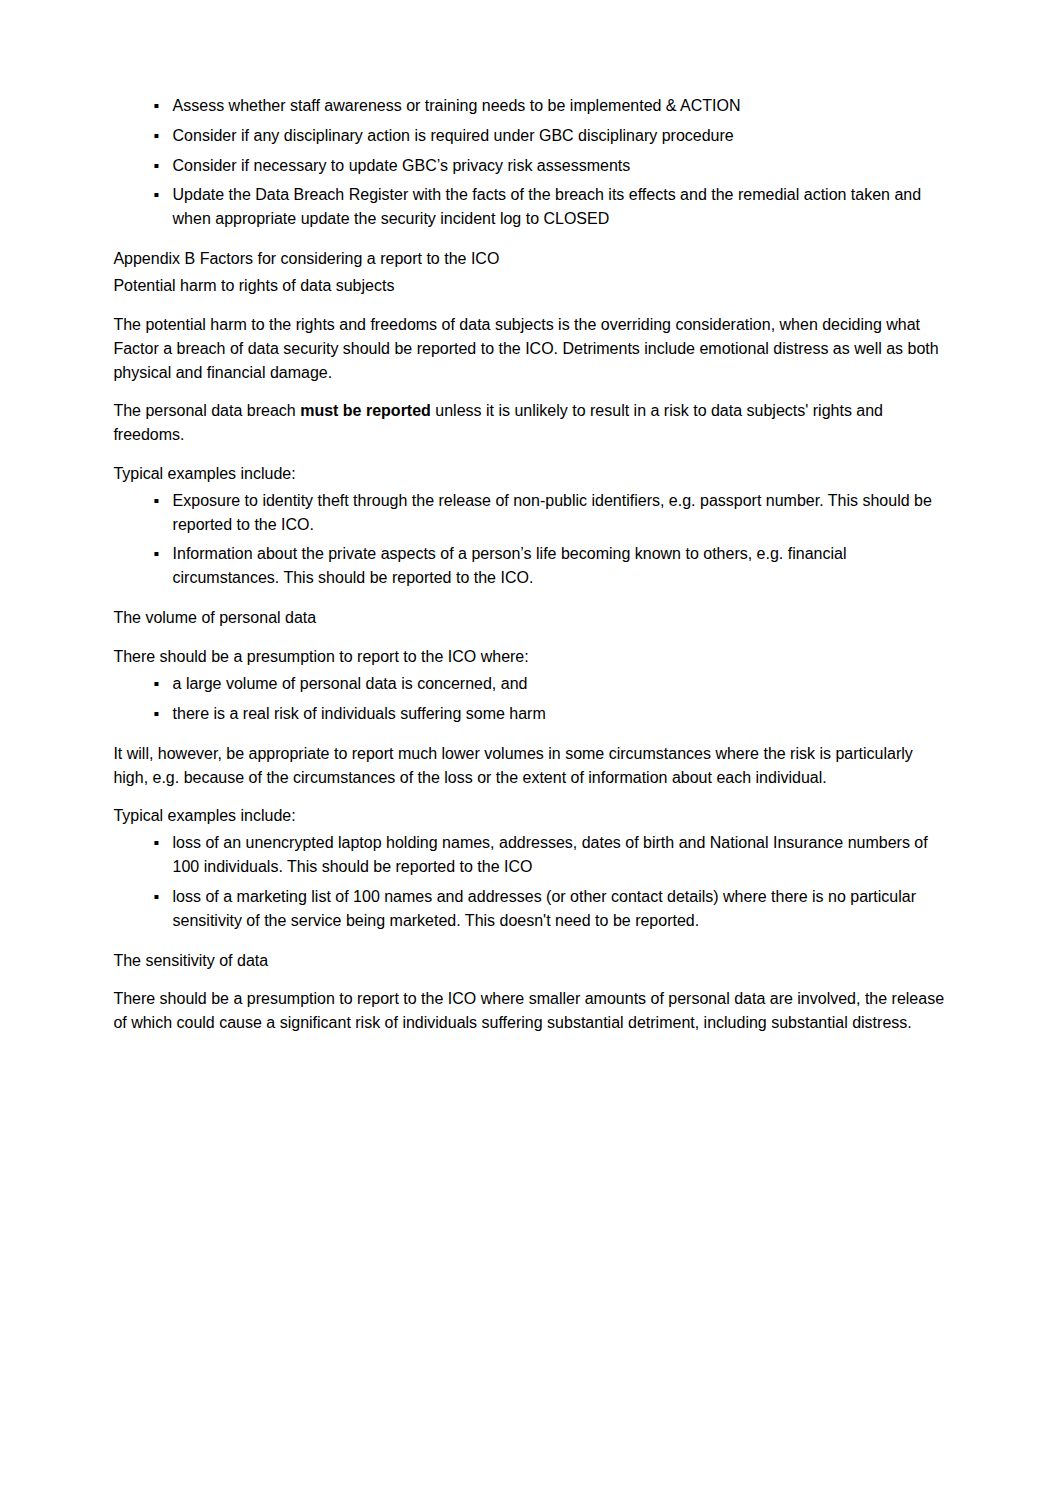Assess whether staff awareness or training needs to be implemented & ACTION
Consider if any disciplinary action is required under GBC disciplinary procedure
Consider if necessary to update GBC’s privacy risk assessments
Update the Data Breach Register with the facts of the breach its effects and the remedial action taken and when appropriate update the security incident log to CLOSED
Appendix B Factors for considering a report to the ICO
Potential harm to rights of data subjects
The potential harm to the rights and freedoms of data subjects is the overriding consideration, when deciding what Factor a breach of data security should be reported to the ICO. Detriments include emotional distress as well as both physical and financial damage.
The personal data breach must be reported unless it is unlikely to result in a risk to data subjects' rights and freedoms.
Typical examples include:
Exposure to identity theft through the release of non-public identifiers, e.g. passport number. This should be reported to the ICO.
Information about the private aspects of a person’s life becoming known to others, e.g. financial circumstances. This should be reported to the ICO.
The volume of personal data
There should be a presumption to report to the ICO where:
a large volume of personal data is concerned, and
there is a real risk of individuals suffering some harm
It will, however, be appropriate to report much lower volumes in some circumstances where the risk is particularly high, e.g. because of the circumstances of the loss or the extent of information about each individual.
Typical examples include:
loss of an unencrypted laptop holding names, addresses, dates of birth and National Insurance numbers of 100 individuals. This should be reported to the ICO
loss of a marketing list of 100 names and addresses (or other contact details) where there is no particular sensitivity of the service being marketed. This doesn't need to be reported.
The sensitivity of data
There should be a presumption to report to the ICO where smaller amounts of personal data are involved, the release of which could cause a significant risk of individuals suffering substantial detriment, including substantial distress.